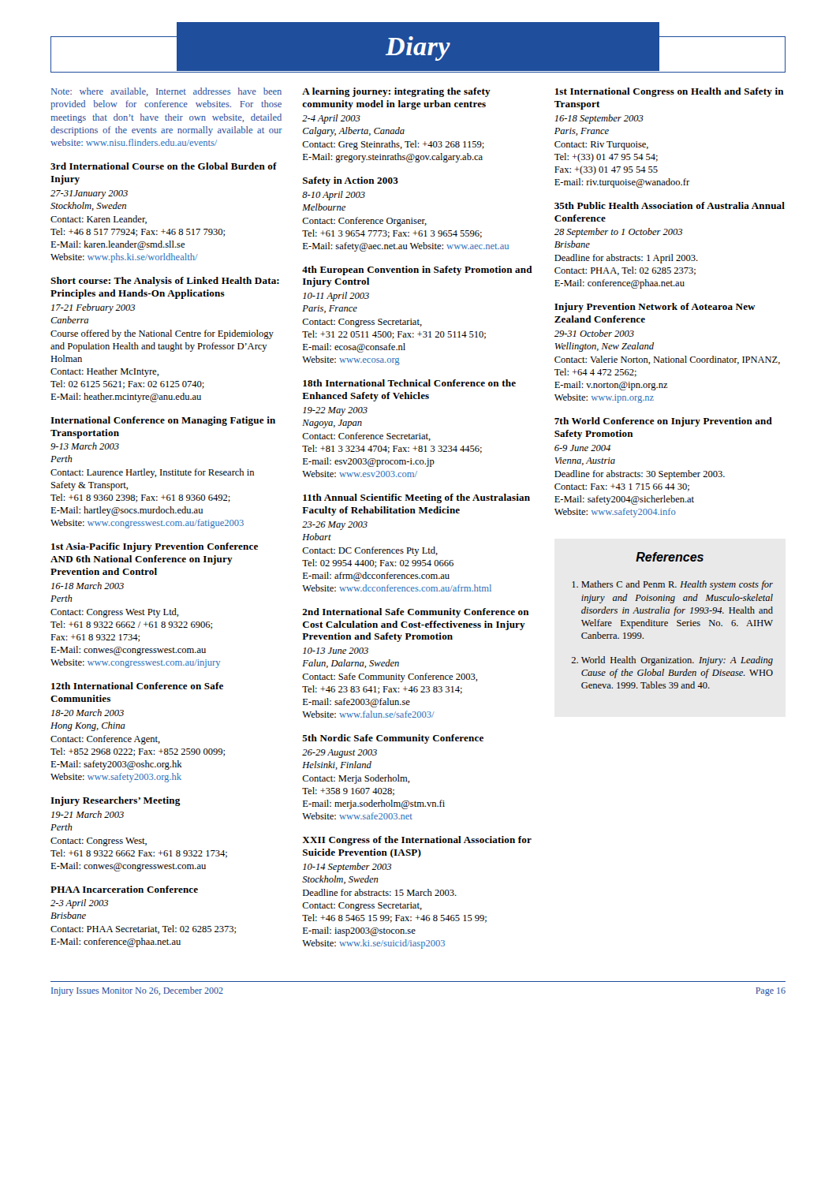Diary
Note: where available, Internet addresses have been provided below for conference websites. For those meetings that don’t have their own website, detailed descriptions of the events are normally available at our website: www.nisu.flinders.edu.au/events/
3rd International Course on the Global Burden of Injury
27-31January 2003
Stockholm, Sweden
Contact: Karen Leander,
Tel: +46 8 517 77924; Fax: +46 8 517 7930;
E-Mail: karen.leander@smd.sll.se
Website: www.phs.ki.se/worldhealth/
Short course: The Analysis of Linked Health Data: Principles and Hands-On Applications
17-21 February 2003
Canberra
Course offered by the National Centre for Epidemiology and Population Health and taught by Professor D’Arcy Holman
Contact: Heather McIntyre,
Tel: 02 6125 5621; Fax: 02 6125 0740;
E-Mail: heather.mcintyre@anu.edu.au
International Conference on Managing Fatigue in Transportation
9-13 March 2003
Perth
Contact: Laurence Hartley, Institute for Research in Safety & Transport,
Tel: +61 8 9360 2398; Fax: +61 8 9360 6492;
E-Mail: hartley@socs.murdoch.edu.au
Website: www.congresswest.com.au/fatigue2003
1st Asia-Pacific Injury Prevention Conference AND 6th National Conference on Injury Prevention and Control
16-18 March 2003
Perth
Contact: Congress West Pty Ltd,
Tel: +61 8 9322 6662 / +61 8 9322 6906;
Fax: +61 8 9322 1734;
E-Mail: conwes@congresswest.com.au
Website: www.congresswest.com.au/injury
12th International Conference on Safe Communities
18-20 March 2003
Hong Kong, China
Contact: Conference Agent,
Tel: +852 2968 0222; Fax: +852 2590 0099;
E-Mail: safety2003@oshc.org.hk
Website: www.safety2003.org.hk
Injury Researchers’ Meeting
19-21 March 2003
Perth
Contact: Congress West,
Tel: +61 8 9322 6662 Fax: +61 8 9322 1734;
E-Mail: conwes@congresswest.com.au
PHAA Incarceration Conference
2-3 April 2003
Brisbane
Contact: PHAA Secretariat, Tel: 02 6285 2373;
E-Mail: conference@phaa.net.au
A learning journey: integrating the safety community model in large urban centres
2-4 April 2003
Calgary, Alberta, Canada
Contact: Greg Steinraths, Tel: +403 268 1159;
E-Mail: gregory.steinraths@gov.calgary.ab.ca
Safety in Action 2003
8-10 April 2003
Melbourne
Contact: Conference Organiser,
Tel: +61 3 9654 7773; Fax: +61 3 9654 5596;
E-Mail: safety@aec.net.au Website: www.aec.net.au
4th European Convention in Safety Promotion and Injury Control
10-11 April 2003
Paris, France
Contact: Congress Secretariat,
Tel: +31 22 0511 4500; Fax: +31 20 5114 510;
E-mail: ecosa@consafe.nl
Website: www.ecosa.org
18th International Technical Conference on the Enhanced Safety of Vehicles
19-22 May 2003
Nagoya, Japan
Contact: Conference Secretariat,
Tel: +81 3 3234 4704; Fax: +81 3 3234 4456;
E-mail: esv2003@procom-i.co.jp
Website: www.esv2003.com/
11th Annual Scientific Meeting of the Australasian Faculty of Rehabilitation Medicine
23-26 May 2003
Hobart
Contact: DC Conferences Pty Ltd,
Tel: 02 9954 4400; Fax: 02 9954 0666
E-mail: afrm@dcconferences.com.au
Website: www.dcconferences.com.au/afrm.html
2nd International Safe Community Conference on Cost Calculation and Cost-effectiveness in Injury Prevention and Safety Promotion
10-13 June 2003
Falun, Dalarna, Sweden
Contact: Safe Community Conference 2003,
Tel: +46 23 83 641; Fax: +46 23 83 314;
E-mail: safe2003@falun.se
Website: www.falun.se/safe2003/
5th Nordic Safe Community Conference
26-29 August 2003
Helsinki, Finland
Contact: Merja Soderholm,
Tel: +358 9 1607 4028;
E-mail: merja.soderholm@stm.vn.fi
Website: www.safe2003.net
XXII Congress of the International Association for Suicide Prevention (IASP)
10-14 September 2003
Stockholm, Sweden
Deadline for abstracts: 15 March 2003.
Contact: Congress Secretariat,
Tel: +46 8 5465 15 99; Fax: +46 8 5465 15 99;
E-mail: iasp2003@stocon.se
Website: www.ki.se/suicid/iasp2003
1st International Congress on Health and Safety in Transport
16-18 September 2003
Paris, France
Contact: Riv Turquoise,
Tel: +(33) 01 47 95 54 54;
Fax: +(33) 01 47 95 54 55
E-mail: riv.turquoise@wanadoo.fr
35th Public Health Association of Australia Annual Conference
28 September to 1 October 2003
Brisbane
Deadline for abstracts: 1 April 2003.
Contact: PHAA, Tel: 02 6285 2373;
E-Mail: conference@phaa.net.au
Injury Prevention Network of Aotearoa New Zealand Conference
29-31 October 2003
Wellington, New Zealand
Contact: Valerie Norton, National Coordinator, IPNANZ, Tel: +64 4 472 2562;
E-mail: v.norton@ipn.org.nz
Website: www.ipn.org.nz
7th World Conference on Injury Prevention and Safety Promotion
6-9 June 2004
Vienna, Austria
Deadline for abstracts: 30 September 2003.
Contact: Fax: +43 1 715 66 44 30;
E-Mail: safety2004@sicherleben.at
Website: www.safety2004.info
References
Mathers C and Penm R. Health system costs for injury and Poisoning and Musculo-skeletal disorders in Australia for 1993-94. Health and Welfare Expenditure Series No. 6. AIHW Canberra. 1999.
World Health Organization. Injury: A Leading Cause of the Global Burden of Disease. WHO Geneva. 1999. Tables 39 and 40.
Injury Issues Monitor No 26, December 2002
Page 16